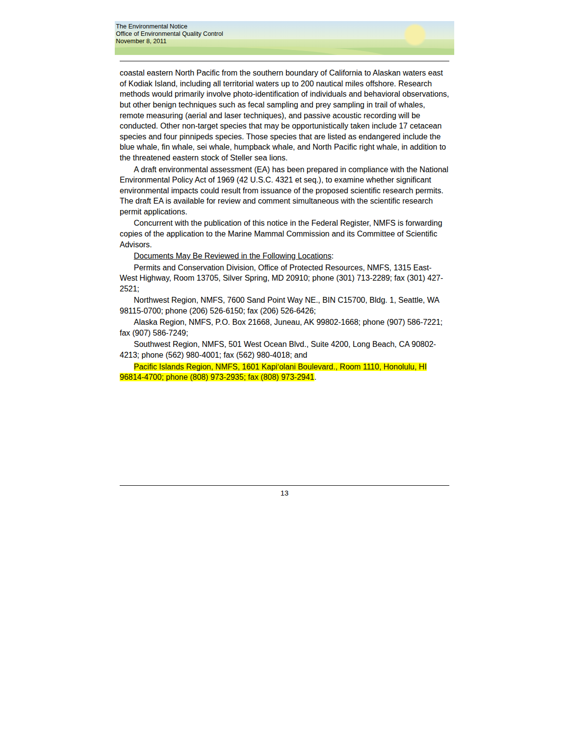The Environmental Notice
Office of Environmental Quality Control
November 8, 2011
coastal eastern North Pacific from the southern boundary of California to Alaskan waters east of Kodiak Island, including all territorial waters up to 200 nautical miles offshore. Research methods would primarily involve photo-identification of individuals and behavioral observations, but other benign techniques such as fecal sampling and prey sampling in trail of whales, remote measuring (aerial and laser techniques), and passive acoustic recording will be conducted. Other non-target species that may be opportunistically taken include 17 cetacean species and four pinnipeds species. Those species that are listed as endangered include the blue whale, fin whale, sei whale, humpback whale, and North Pacific right whale, in addition to the threatened eastern stock of Steller sea lions.
A draft environmental assessment (EA) has been prepared in compliance with the National Environmental Policy Act of 1969 (42 U.S.C. 4321 et seq.), to examine whether significant environmental impacts could result from issuance of the proposed scientific research permits. The draft EA is available for review and comment simultaneous with the scientific research permit applications.
Concurrent with the publication of this notice in the Federal Register, NMFS is forwarding copies of the application to the Marine Mammal Commission and its Committee of Scientific Advisors.
Documents May Be Reviewed in the Following Locations:
Permits and Conservation Division, Office of Protected Resources, NMFS, 1315 East-West Highway, Room 13705, Silver Spring, MD 20910; phone (301) 713-2289; fax (301) 427-2521;
Northwest Region, NMFS, 7600 Sand Point Way NE., BIN C15700, Bldg. 1, Seattle, WA 98115-0700; phone (206) 526-6150; fax (206) 526-6426;
Alaska Region, NMFS, P.O. Box 21668, Juneau, AK 99802-1668; phone (907) 586-7221; fax (907) 586-7249;
Southwest Region, NMFS, 501 West Ocean Blvd., Suite 4200, Long Beach, CA 90802-4213; phone (562) 980-4001; fax (562) 980-4018; and
Pacific Islands Region, NMFS, 1601 Kapiʻolani Boulevard., Room 1110, Honolulu, HI 96814-4700; phone (808) 973-2935; fax (808) 973-2941.
13